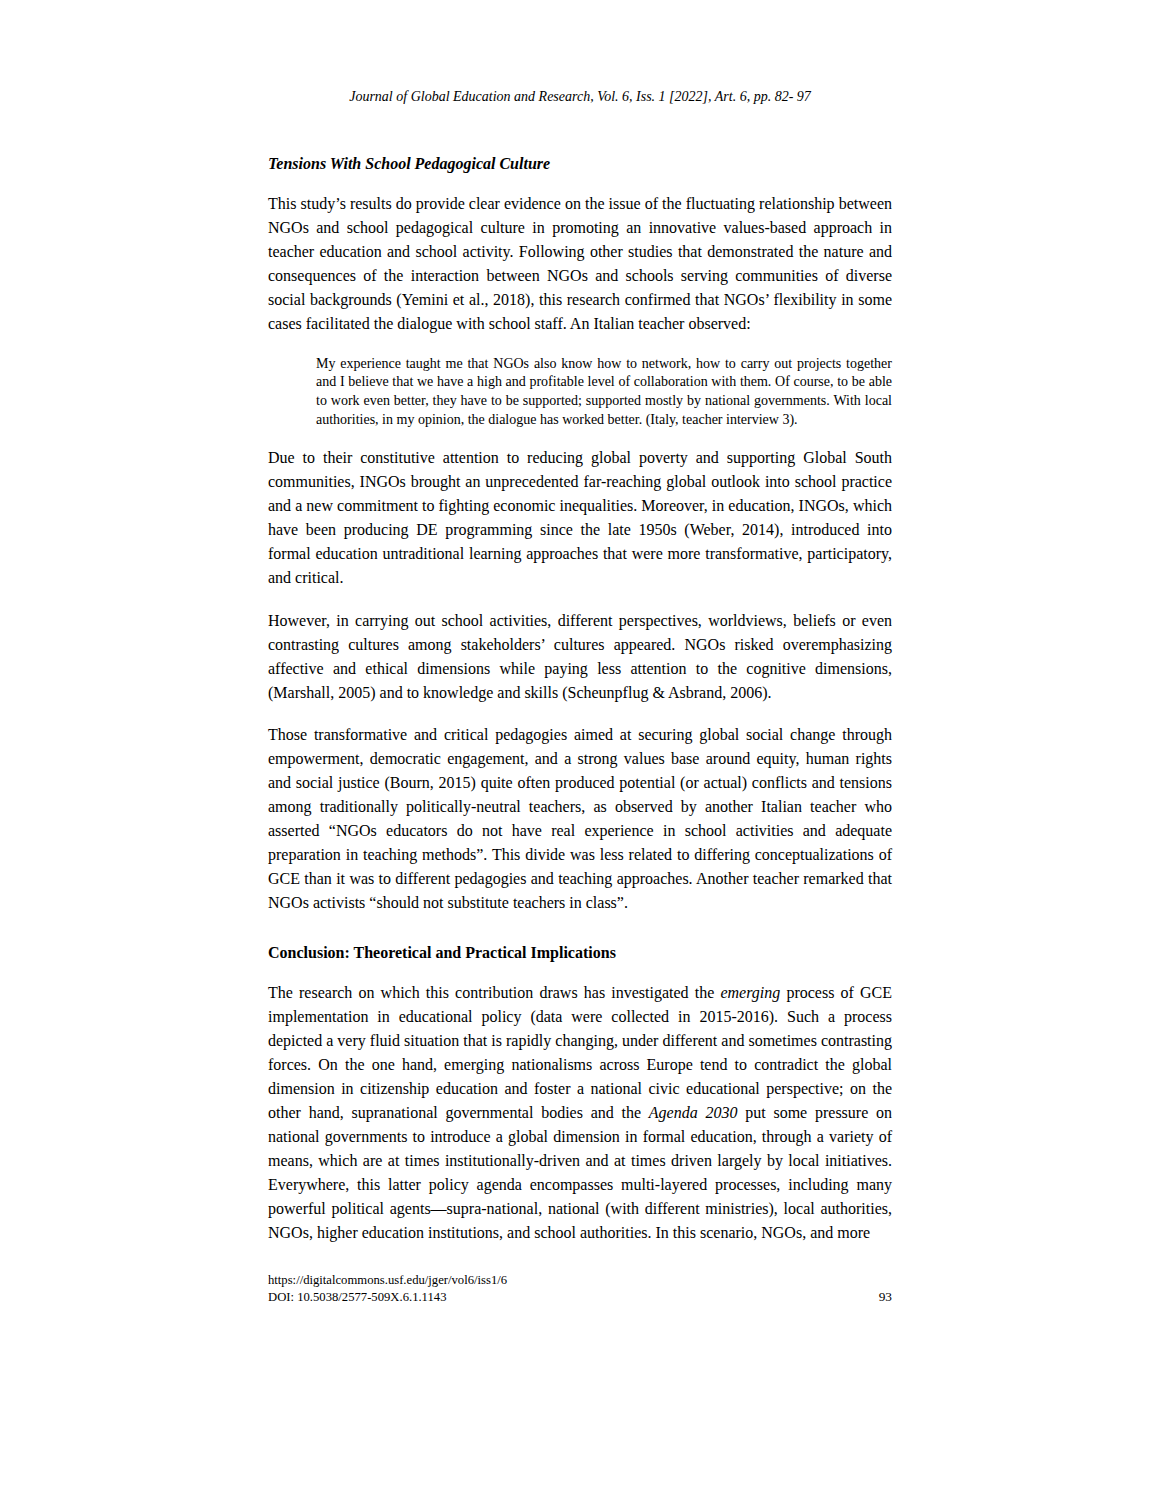Journal of Global Education and Research, Vol. 6, Iss. 1 [2022], Art. 6, pp. 82- 97
Tensions With School Pedagogical Culture
This study’s results do provide clear evidence on the issue of the fluctuating relationship between NGOs and school pedagogical culture in promoting an innovative values-based approach in teacher education and school activity. Following other studies that demonstrated the nature and consequences of the interaction between NGOs and schools serving communities of diverse social backgrounds (Yemini et al., 2018), this research confirmed that NGOs’ flexibility in some cases facilitated the dialogue with school staff. An Italian teacher observed:
My experience taught me that NGOs also know how to network, how to carry out projects together and I believe that we have a high and profitable level of collaboration with them. Of course, to be able to work even better, they have to be supported; supported mostly by national governments. With local authorities, in my opinion, the dialogue has worked better. (Italy, teacher interview 3).
Due to their constitutive attention to reducing global poverty and supporting Global South communities, INGOs brought an unprecedented far-reaching global outlook into school practice and a new commitment to fighting economic inequalities. Moreover, in education, INGOs, which have been producing DE programming since the late 1950s (Weber, 2014), introduced into formal education untraditional learning approaches that were more transformative, participatory, and critical.
However, in carrying out school activities, different perspectives, worldviews, beliefs or even contrasting cultures among stakeholders’ cultures appeared. NGOs risked overemphasizing affective and ethical dimensions while paying less attention to the cognitive dimensions, (Marshall, 2005) and to knowledge and skills (Scheunpflug & Asbrand, 2006).
Those transformative and critical pedagogies aimed at securing global social change through empowerment, democratic engagement, and a strong values base around equity, human rights and social justice (Bourn, 2015) quite often produced potential (or actual) conflicts and tensions among traditionally politically-neutral teachers, as observed by another Italian teacher who asserted “NGOs educators do not have real experience in school activities and adequate preparation in teaching methods”. This divide was less related to differing conceptualizations of GCE than it was to different pedagogies and teaching approaches. Another teacher remarked that NGOs activists “should not substitute teachers in class”.
Conclusion: Theoretical and Practical Implications
The research on which this contribution draws has investigated the emerging process of GCE implementation in educational policy (data were collected in 2015-2016). Such a process depicted a very fluid situation that is rapidly changing, under different and sometimes contrasting forces. On the one hand, emerging nationalisms across Europe tend to contradict the global dimension in citizenship education and foster a national civic educational perspective; on the other hand, supranational governmental bodies and the Agenda 2030 put some pressure on national governments to introduce a global dimension in formal education, through a variety of means, which are at times institutionally-driven and at times driven largely by local initiatives. Everywhere, this latter policy agenda encompasses multi-layered processes, including many powerful political agents—supra-national, national (with different ministries), local authorities, NGOs, higher education institutions, and school authorities. In this scenario, NGOs, and more
https://digitalcommons.usf.edu/jger/vol6/iss1/6
DOI: 10.5038/2577-509X.6.1.1143
93